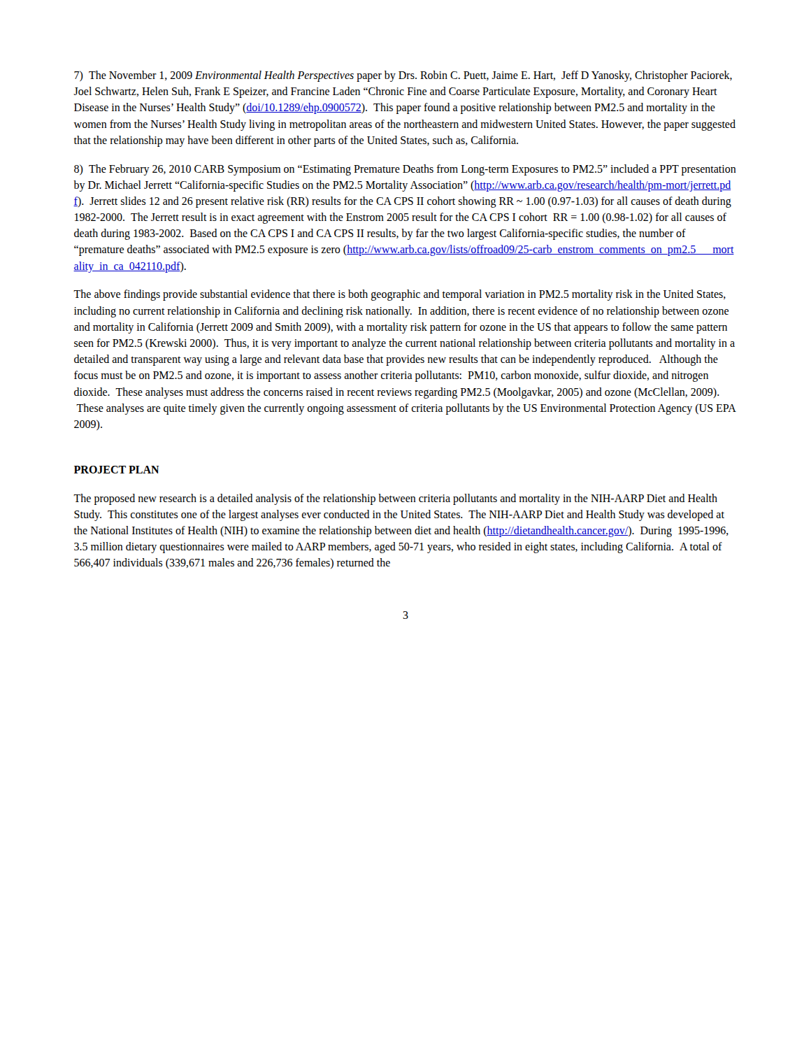7) The November 1, 2009 Environmental Health Perspectives paper by Drs. Robin C. Puett, Jaime E. Hart, Jeff D Yanosky, Christopher Paciorek, Joel Schwartz, Helen Suh, Frank E Speizer, and Francine Laden “Chronic Fine and Coarse Particulate Exposure, Mortality, and Coronary Heart Disease in the Nurses’ Health Study” (doi/10.1289/ehp.0900572). This paper found a positive relationship between PM2.5 and mortality in the women from the Nurses’ Health Study living in metropolitan areas of the northeastern and midwestern United States. However, the paper suggested that the relationship may have been different in other parts of the United States, such as, California.
8) The February 26, 2010 CARB Symposium on “Estimating Premature Deaths from Long-term Exposures to PM2.5” included a PPT presentation by Dr. Michael Jerrett “California-specific Studies on the PM2.5 Mortality Association” (http://www.arb.ca.gov/research/health/pm-mort/jerrett.pdf). Jerrett slides 12 and 26 present relative risk (RR) results for the CA CPS II cohort showing RR ~ 1.00 (0.97-1.03) for all causes of death during 1982-2000. The Jerrett result is in exact agreement with the Enstrom 2005 result for the CA CPS I cohort RR = 1.00 (0.98-1.02) for all causes of death during 1983-2002. Based on the CA CPS I and CA CPS II results, by far the two largest California-specific studies, the number of “premature deaths” associated with PM2.5 exposure is zero (http://www.arb.ca.gov/lists/offroad09/25-carb_enstrom_comments_on_pm2.5___mortality_in_ca_042110.pdf).
The above findings provide substantial evidence that there is both geographic and temporal variation in PM2.5 mortality risk in the United States, including no current relationship in California and declining risk nationally. In addition, there is recent evidence of no relationship between ozone and mortality in California (Jerrett 2009 and Smith 2009), with a mortality risk pattern for ozone in the US that appears to follow the same pattern seen for PM2.5 (Krewski 2000). Thus, it is very important to analyze the current national relationship between criteria pollutants and mortality in a detailed and transparent way using a large and relevant data base that provides new results that can be independently reproduced. Although the focus must be on PM2.5 and ozone, it is important to assess another criteria pollutants: PM10, carbon monoxide, sulfur dioxide, and nitrogen dioxide. These analyses must address the concerns raised in recent reviews regarding PM2.5 (Moolgavkar, 2005) and ozone (McClellan, 2009). These analyses are quite timely given the currently ongoing assessment of criteria pollutants by the US Environmental Protection Agency (US EPA 2009).
PROJECT PLAN
The proposed new research is a detailed analysis of the relationship between criteria pollutants and mortality in the NIH-AARP Diet and Health Study. This constitutes one of the largest analyses ever conducted in the United States. The NIH-AARP Diet and Health Study was developed at the National Institutes of Health (NIH) to examine the relationship between diet and health (http://dietandhealth.cancer.gov/). During 1995-1996, 3.5 million dietary questionnaires were mailed to AARP members, aged 50-71 years, who resided in eight states, including California. A total of 566,407 individuals (339,671 males and 226,736 females) returned the
3